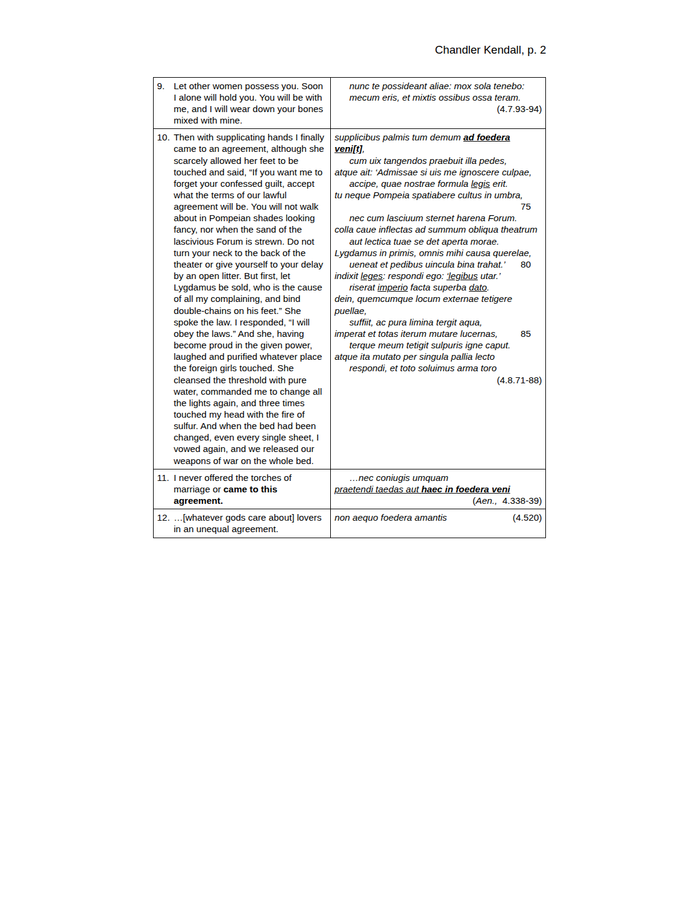Chandler Kendall, p. 2
| 9. Let other women possess you. Soon I alone will hold you. You will be with me, and I will wear down your bones mixed with mine. | nunc te possideant aliae: mox sola tenebo: mecum eris, et mixtis ossibus ossa teram. (4.7.93-94) |
| 10. Then with supplicating hands I finally came to an agreement, although she scarcely allowed her feet to be touched and said, “If you want me to forget your confessed guilt, accept what the terms of our lawful agreement will be. You will not walk about in Pompeian shades looking fancy, nor when the sand of the lascivious Forum is strewn. Do not turn your neck to the back of the theater or give yourself to your delay by an open litter. But first, let Lygdamus be sold, who is the cause of all my complaining, and bind double-chains on his feet.” She spoke the law. I responded, “I will obey the laws.” And she, having become proud in the given power, laughed and purified whatever place the foreign girls touched. She cleansed the threshold with pure water, commanded me to change all the lights again, and three times touched my head with the fire of sulfur. And when the bed had been changed, even every single sheet, I vowed again, and we released our weapons of war on the whole bed. | supplicibus palmis tum demum ad foedera veni[t] , cum uix tangendos praebuit illa pedes, atque ait: ‘Admissae si uis me ignoscere culpae, accipe, quae nostrae formula legis erit. tu neque Pompeia spatiabere cultus in umbra, 75 nec cum lasciuum sternet harena Forum. colla caue inflectas ad summum obliqua theatrum aut lectica tuae se det aperta morae. Lygdamus in primis, omnis mihi causa querelae, ueneat et pedibus uincula bina trahat.’ 80 indixit leges : respondi ego: ‘legibus utar.’ riserat imperio facta superba dato . dein, quemcumque locum externae tetigere puellae, suffiit, ac pura limina tergit aqua, imperat et totas iterum mutare lucernas, 85 terque meum tetigit sulpuris igne caput. atque ita mutato per singula pallia lecto respondi, et toto soluimus arma toro (4.8.71-88) |
| 11. I never offered the torches of marriage or came to this agreement. | …nec coniugis umquam praetendi taedas aut haec in foedera veni ( Aen., 4.338-39) |
| 12. …[whatever gods care about] lovers in an unequal agreement. | non aequo foedera amantis (4.520) |